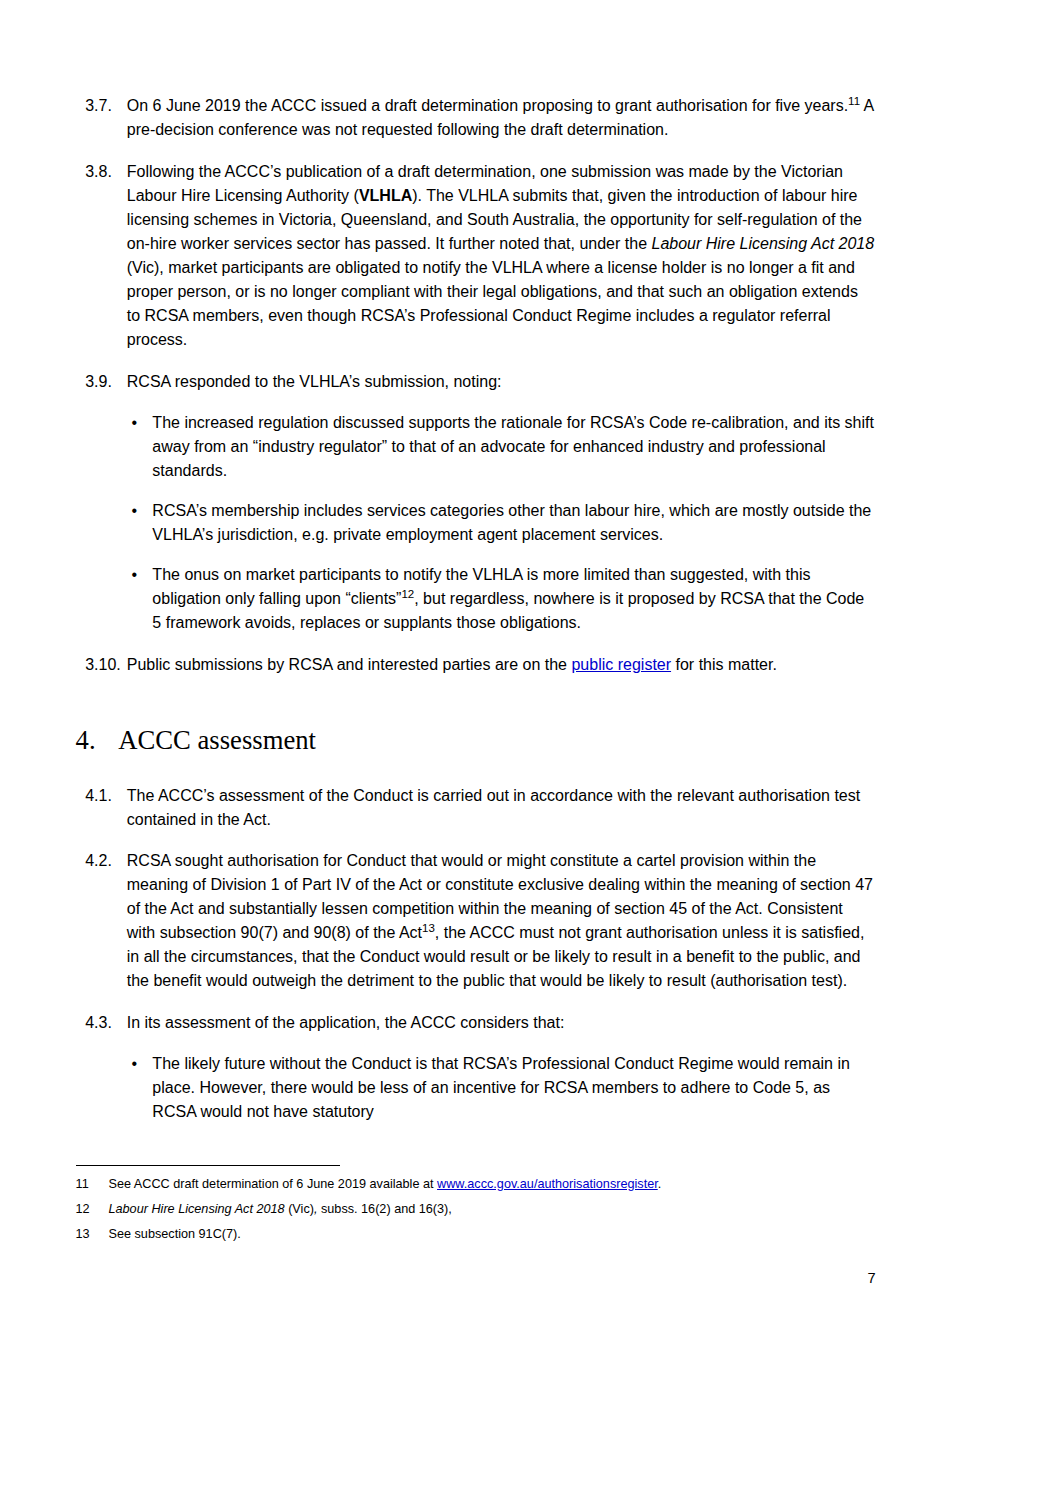3.7.
On 6 June 2019 the ACCC issued a draft determination proposing to grant authorisation for five years.11 A pre-decision conference was not requested following the draft determination.
3.8.
Following the ACCC’s publication of a draft determination, one submission was made by the Victorian Labour Hire Licensing Authority (VLHLA). The VLHLA submits that, given the introduction of labour hire licensing schemes in Victoria, Queensland, and South Australia, the opportunity for self-regulation of the on-hire worker services sector has passed. It further noted that, under the Labour Hire Licensing Act 2018 (Vic), market participants are obligated to notify the VLHLA where a license holder is no longer a fit and proper person, or is no longer compliant with their legal obligations, and that such an obligation extends to RCSA members, even though RCSA’s Professional Conduct Regime includes a regulator referral process.
3.9.
RCSA responded to the VLHLA’s submission, noting:
The increased regulation discussed supports the rationale for RCSA’s Code re-calibration, and its shift away from an “industry regulator” to that of an advocate for enhanced industry and professional standards.
RCSA’s membership includes services categories other than labour hire, which are mostly outside the VLHLA’s jurisdiction, e.g. private employment agent placement services.
The onus on market participants to notify the VLHLA is more limited than suggested, with this obligation only falling upon “clients”12, but regardless, nowhere is it proposed by RCSA that the Code 5 framework avoids, replaces or supplants those obligations.
3.10.
Public submissions by RCSA and interested parties are on the public register for this matter.
4. ACCC assessment
4.1.
The ACCC’s assessment of the Conduct is carried out in accordance with the relevant authorisation test contained in the Act.
4.2.
RCSA sought authorisation for Conduct that would or might constitute a cartel provision within the meaning of Division 1 of Part IV of the Act or constitute exclusive dealing within the meaning of section 47 of the Act and substantially lessen competition within the meaning of section 45 of the Act. Consistent with subsection 90(7) and 90(8) of the Act13, the ACCC must not grant authorisation unless it is satisfied, in all the circumstances, that the Conduct would result or be likely to result in a benefit to the public, and the benefit would outweigh the detriment to the public that would be likely to result (authorisation test).
4.3.
In its assessment of the application, the ACCC considers that:
The likely future without the Conduct is that RCSA’s Professional Conduct Regime would remain in place. However, there would be less of an incentive for RCSA members to adhere to Code 5, as RCSA would not have statutory
11
See ACCC draft determination of 6 June 2019 available at www.accc.gov.au/authorisationsregister.
12
Labour Hire Licensing Act 2018 (Vic), subss. 16(2) and 16(3),
13
See subsection 91C(7).
7